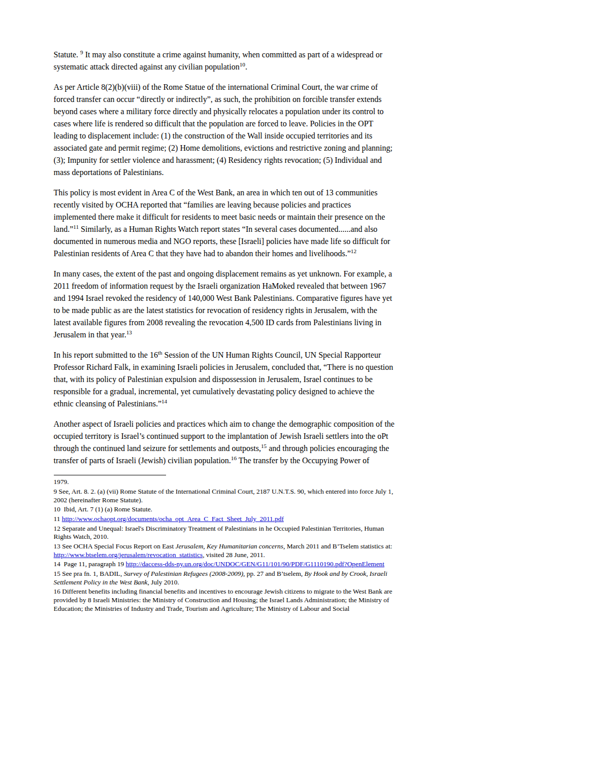Statute. 9 It may also constitute a crime against humanity, when committed as part of a widespread or systematic attack directed against any civilian population10.
As per Article 8(2)(b)(viii) of the Rome Statue of the international Criminal Court, the war crime of forced transfer can occur “directly or indirectly”, as such, the prohibition on forcible transfer extends beyond cases where a military force directly and physically relocates a population under its control to cases where life is rendered so difficult that the population are forced to leave. Policies in the OPT leading to displacement include: (1) the construction of the Wall inside occupied territories and its associated gate and permit regime; (2) Home demolitions, evictions and restrictive zoning and planning; (3); Impunity for settler violence and harassment; (4) Residency rights revocation; (5) Individual and mass deportations of Palestinians.
This policy is most evident in Area C of the West Bank, an area in which ten out of 13 communities recently visited by OCHA reported that “families are leaving because policies and practices implemented there make it difficult for residents to meet basic needs or maintain their presence on the land.”11 Similarly, as a Human Rights Watch report states “In several cases documented......and also documented in numerous media and NGO reports, these [Israeli] policies have made life so difficult for Palestinian residents of Area C that they have had to abandon their homes and livelihoods.”12
In many cases, the extent of the past and ongoing displacement remains as yet unknown. For example, a 2011 freedom of information request by the Israeli organization HaMoked revealed that between 1967 and 1994 Israel revoked the residency of 140,000 West Bank Palestinians. Comparative figures have yet to be made public as are the latest statistics for revocation of residency rights in Jerusalem, with the latest available figures from 2008 revealing the revocation 4,500 ID cards from Palestinians living in Jerusalem in that year.13
In his report submitted to the 16th Session of the UN Human Rights Council, UN Special Rapporteur Professor Richard Falk, in examining Israeli policies in Jerusalem, concluded that, “There is no question that, with its policy of Palestinian expulsion and dispossession in Jerusalem, Israel continues to be responsible for a gradual, incremental, yet cumulatively devastating policy designed to achieve the ethnic cleansing of Palestinians.”14
Another aspect of Israeli policies and practices which aim to change the demographic composition of the occupied territory is Israel’s continued support to the implantation of Jewish Israeli settlers into the oPt through the continued land seizure for settlements and outposts,15 and through policies encouraging the transfer of parts of Israeli (Jewish) civilian population.16 The transfer by the Occupying Power of
1979.
9 See, Art. 8. 2. (a) (vii) Rome Statute of the International Criminal Court, 2187 U.N.T.S. 90, which entered into force July 1, 2002 (hereinafter Rome Statute).
10 Ibid, Art. 7 (1) (a) Rome Statute.
11 http://www.ochaopt.org/documents/ocha_opt_Area_C_Fact_Sheet_July_2011.pdf
12 Separate and Unequal: Israel's Discriminatory Treatment of Palestinians in he Occupied Palestinian Territories, Human Rights Watch, 2010.
13 See OCHA Special Focus Report on East Jerusalem, Key Humanitarian concerns, March 2011 and B’Tselem statistics at: http://www.btselem.org/jerusalem/revocation_statistics, visited 28 June, 2011.
14 Page 11, paragraph 19 http://daccess-dds-ny.un.org/doc/UNDOC/GEN/G11/101/90/PDF/G1110190.pdf?OpenElement
15 See pra fn. 1, BADIL, Survey of Palestinian Refugees (2008-2009), pp. 27 and B’tselem, By Hook and by Crook, Israeli Settlement Policy in the West Bank, July 2010.
16 Different benefits including financial benefits and incentives to encourage Jewish citizens to migrate to the West Bank are provided by 8 Israeli Ministries: the Ministry of Construction and Housing; the Israel Lands Administration; the Ministry of Education; the Ministries of Industry and Trade, Tourism and Agriculture; The Ministry of Labour and Social